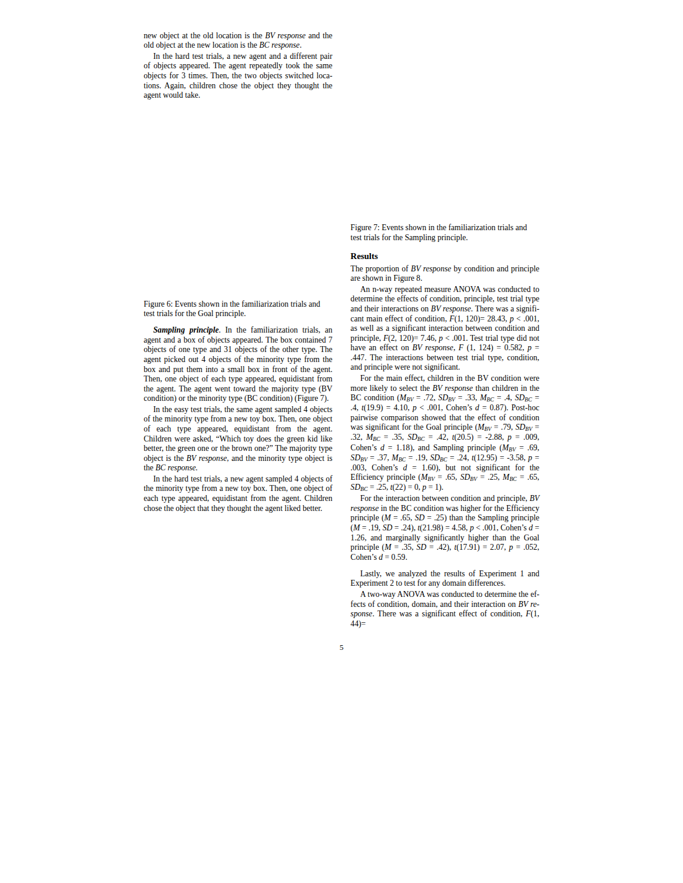new object at the old location is the BV response and the old object at the new location is the BC response.
In the hard test trials, a new agent and a different pair of objects appeared. The agent repeatedly took the same objects for 3 times. Then, the two objects switched locations. Again, children chose the object they thought the agent would take.
Figure 6: Events shown in the familiarization trials and test trials for the Goal principle.
Sampling principle. In the familiarization trials, an agent and a box of objects appeared. The box contained 7 objects of one type and 31 objects of the other type. The agent picked out 4 objects of the minority type from the box and put them into a small box in front of the agent. Then, one object of each type appeared, equidistant from the agent. The agent went toward the majority type (BV condition) or the minority type (BC condition) (Figure 7).
In the easy test trials, the same agent sampled 4 objects of the minority type from a new toy box. Then, one object of each type appeared, equidistant from the agent. Children were asked, “Which toy does the green kid like better, the green one or the brown one?” The majority type object is the BV response, and the minority type object is the BC response.
In the hard test trials, a new agent sampled 4 objects of the minority type from a new toy box. Then, one object of each type appeared, equidistant from the agent. Children chose the object that they thought the agent liked better.
Figure 7: Events shown in the familiarization trials and test trials for the Sampling principle.
Results
The proportion of BV response by condition and principle are shown in Figure 8.
An n-way repeated measure ANOVA was conducted to determine the effects of condition, principle, test trial type and their interactions on BV response. There was a significant main effect of condition, F(1, 120)= 28.43, p < .001, as well as a significant interaction between condition and principle, F(2, 120)= 7.46, p < .001. Test trial type did not have an effect on BV response, F (1, 124) = 0.582, p = .447. The interactions between test trial type, condition, and principle were not significant.
For the main effect, children in the BV condition were more likely to select the BV response than children in the BC condition (MBV = .72, SDBV = .33, MBC = .4, SDBC = .4, t(19.9) = 4.10, p < .001, Cohen’s d = 0.87). Post-hoc pairwise comparison showed that the effect of condition was significant for the Goal principle (MBV = .79, SDBV = .32, MBC = .35, SDBC = .42, t(20.5) = -2.88, p = .009, Cohen’s d = 1.18), and Sampling principle (MBV = .69, SDBV = .37, MBC = .19, SDBC = .24, t(12.95) = -3.58, p = .003, Cohen’s d = 1.60), but not significant for the Efficiency principle (MBV = .65, SDBV = .25, MBC = .65, SDBC = .25, t(22) = 0, p = 1).
For the interaction between condition and principle, BV response in the BC condition was higher for the Efficiency principle (M = .65, SD = .25) than the Sampling principle (M = .19, SD = .24), t(21.98) = 4.58, p < .001, Cohen’s d = 1.26, and marginally significantly higher than the Goal principle (M = .35, SD = .42), t(17.91) = 2.07, p = .052, Cohen’s d = 0.59.
Lastly, we analyzed the results of Experiment 1 and Experiment 2 to test for any domain differences.
A two-way ANOVA was conducted to determine the effects of condition, domain, and their interaction on BV response. There was a significant effect of condition, F(1, 44)=
5